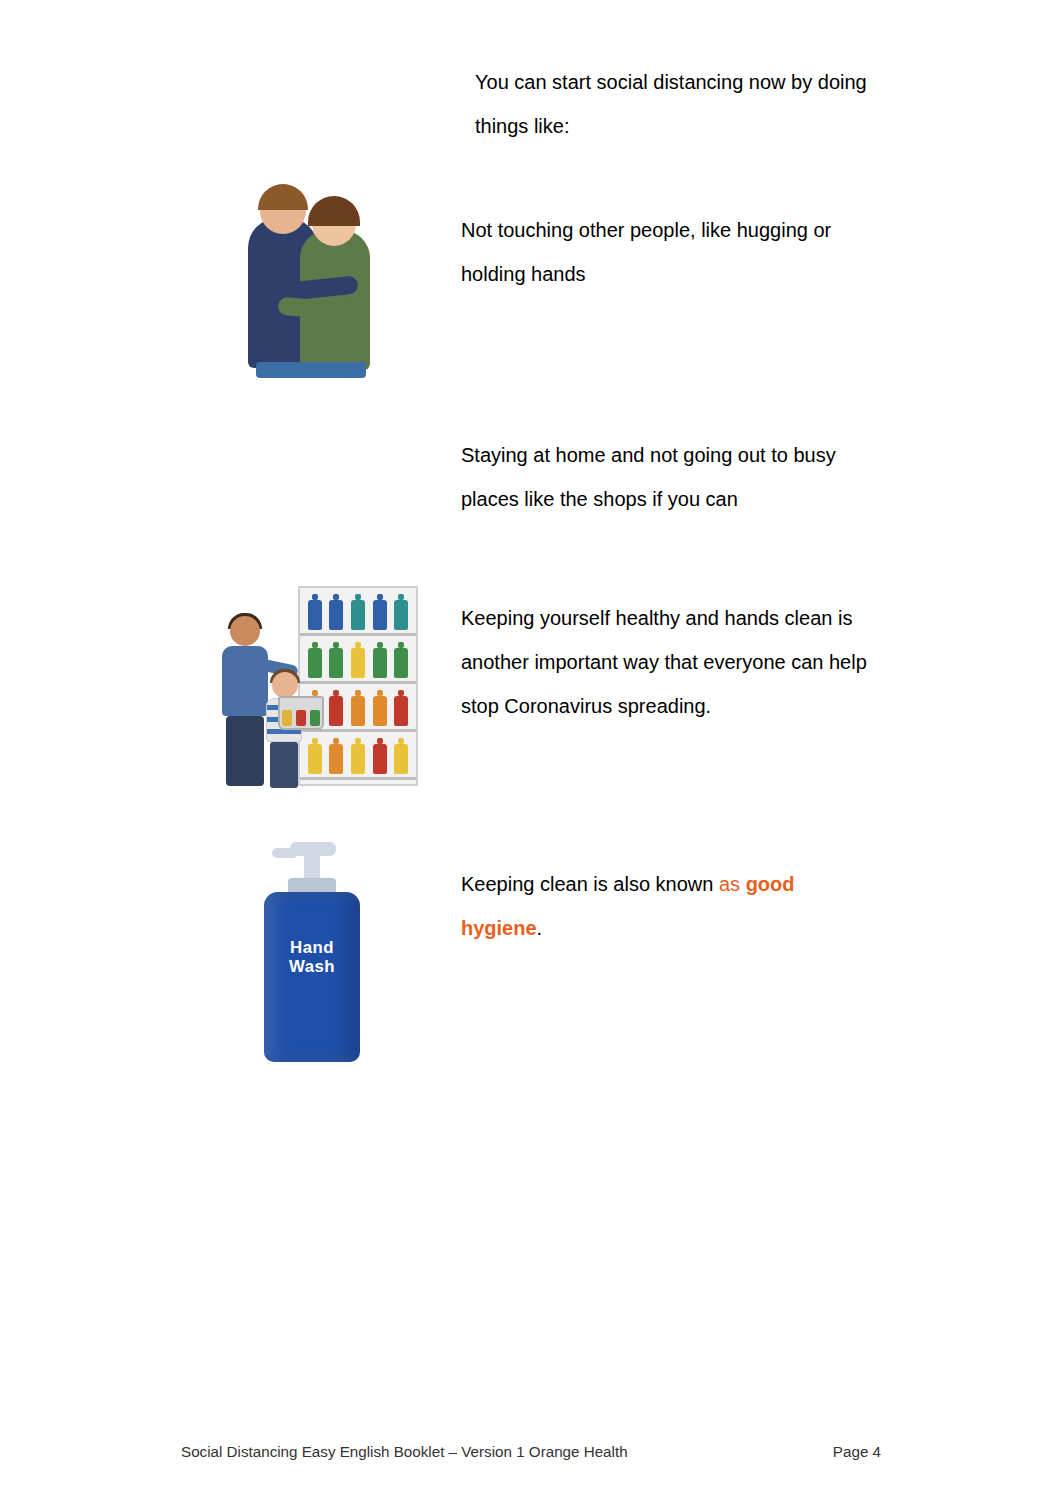You can start social distancing now by doing things like:
Not touching other people, like hugging or holding hands
Staying at home and not going out to busy places like the shops if you can
Keeping yourself healthy and hands clean is another important way that everyone can help stop Coronavirus spreading.
Hand
Wash
Keeping clean is also known as good hygiene.
Social Distancing Easy English Booklet – Version 1 Orange Health Page 4